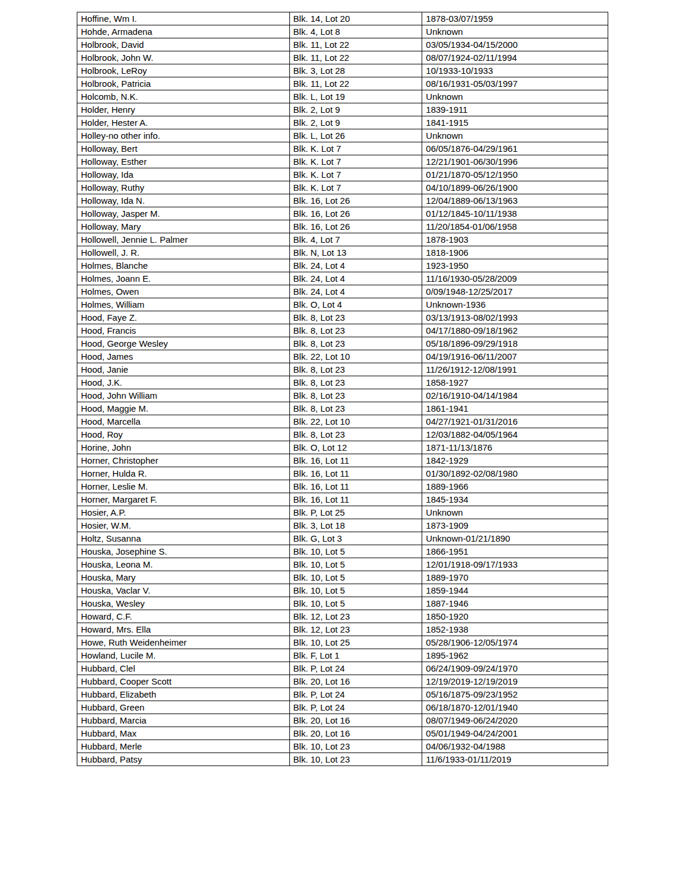| Hoffine, Wm I. | Blk. 14, Lot 20 | 1878-03/07/1959 |
| Hohde, Armadena | Blk. 4, Lot 8 | Unknown |
| Holbrook, David | Blk. 11, Lot 22 | 03/05/1934-04/15/2000 |
| Holbrook, John W. | Blk. 11, Lot 22 | 08/07/1924-02/11/1994 |
| Holbrook, LeRoy | Blk. 3, Lot 28 | 10/1933-10/1933 |
| Holbrook, Patricia | Blk. 11, Lot 22 | 08/16/1931-05/03/1997 |
| Holcomb, N.K. | Blk. L, Lot 19 | Unknown |
| Holder, Henry | Blk. 2, Lot 9 | 1839-1911 |
| Holder, Hester A. | Blk. 2, Lot 9 | 1841-1915 |
| Holley-no other info. | Blk. L, Lot 26 | Unknown |
| Holloway, Bert | Blk. K. Lot 7 | 06/05/1876-04/29/1961 |
| Holloway, Esther | Blk. K. Lot 7 | 12/21/1901-06/30/1996 |
| Holloway, Ida | Blk. K. Lot 7 | 01/21/1870-05/12/1950 |
| Holloway, Ruthy | Blk. K. Lot 7 | 04/10/1899-06/26/1900 |
| Holloway, Ida N. | Blk. 16, Lot 26 | 12/04/1889-06/13/1963 |
| Holloway, Jasper M. | Blk. 16, Lot 26 | 01/12/1845-10/11/1938 |
| Holloway, Mary | Blk. 16, Lot 26 | 11/20/1854-01/06/1958 |
| Hollowell, Jennie L. Palmer | Blk. 4, Lot 7 | 1878-1903 |
| Hollowell, J. R. | Blk. N, Lot 13 | 1818-1906 |
| Holmes, Blanche | Blk. 24, Lot 4 | 1923-1950 |
| Holmes, Joann E. | Blk. 24, Lot 4 | 11/16/1930-05/28/2009 |
| Holmes, Owen | Blk. 24, Lot 4 | 0/09/1948-12/25/2017 |
| Holmes, William | Blk. O, Lot 4 | Unknown-1936 |
| Hood, Faye Z. | Blk. 8, Lot 23 | 03/13/1913-08/02/1993 |
| Hood, Francis | Blk. 8, Lot 23 | 04/17/1880-09/18/1962 |
| Hood, George Wesley | Blk. 8, Lot 23 | 05/18/1896-09/29/1918 |
| Hood, James | Blk. 22, Lot 10 | 04/19/1916-06/11/2007 |
| Hood, Janie | Blk. 8, Lot 23 | 11/26/1912-12/08/1991 |
| Hood, J.K. | Blk. 8, Lot 23 | 1858-1927 |
| Hood, John William | Blk. 8, Lot 23 | 02/16/1910-04/14/1984 |
| Hood, Maggie M. | Blk. 8, Lot 23 | 1861-1941 |
| Hood, Marcella | Blk. 22, Lot 10 | 04/27/1921-01/31/2016 |
| Hood, Roy | Blk. 8, Lot 23 | 12/03/1882-04/05/1964 |
| Horine, John | Blk. O, Lot 12 | 1871-11/13/1876 |
| Horner, Christopher | Blk. 16, Lot 11 | 1842-1929 |
| Horner, Hulda R. | Blk. 16, Lot 11 | 01/30/1892-02/08/1980 |
| Horner, Leslie M. | Blk. 16, Lot 11 | 1889-1966 |
| Horner, Margaret F. | Blk. 16, Lot 11 | 1845-1934 |
| Hosier, A.P. | Blk. P, Lot 25 | Unknown |
| Hosier, W.M. | Blk. 3, Lot 18 | 1873-1909 |
| Holtz, Susanna | Blk. G, Lot 3 | Unknown-01/21/1890 |
| Houska, Josephine S. | Blk. 10, Lot 5 | 1866-1951 |
| Houska, Leona M. | Blk. 10, Lot 5 | 12/01/1918-09/17/1933 |
| Houska, Mary | Blk. 10, Lot 5 | 1889-1970 |
| Houska, Vaclar V. | Blk. 10, Lot 5 | 1859-1944 |
| Houska, Wesley | Blk. 10, Lot 5 | 1887-1946 |
| Howard, C.F. | Blk. 12, Lot 23 | 1850-1920 |
| Howard, Mrs. Ella | Blk. 12, Lot 23 | 1852-1938 |
| Howe, Ruth Weidenheimer | Blk. 10, Lot 25 | 05/28/1906-12/05/1974 |
| Howland, Lucile M. | Blk. F, Lot 1 | 1895-1962 |
| Hubbard, Clel | Blk. P, Lot 24 | 06/24/1909-09/24/1970 |
| Hubbard, Cooper Scott | Blk. 20, Lot 16 | 12/19/2019-12/19/2019 |
| Hubbard, Elizabeth | Blk. P, Lot 24 | 05/16/1875-09/23/1952 |
| Hubbard, Green | Blk. P, Lot 24 | 06/18/1870-12/01/1940 |
| Hubbard, Marcia | Blk. 20, Lot 16 | 08/07/1949-06/24/2020 |
| Hubbard, Max | Blk. 20, Lot 16 | 05/01/1949-04/24/2001 |
| Hubbard, Merle | Blk. 10, Lot 23 | 04/06/1932-04/1988 |
| Hubbard, Patsy | Blk. 10, Lot 23 | 11/6/1933-01/11/2019 |